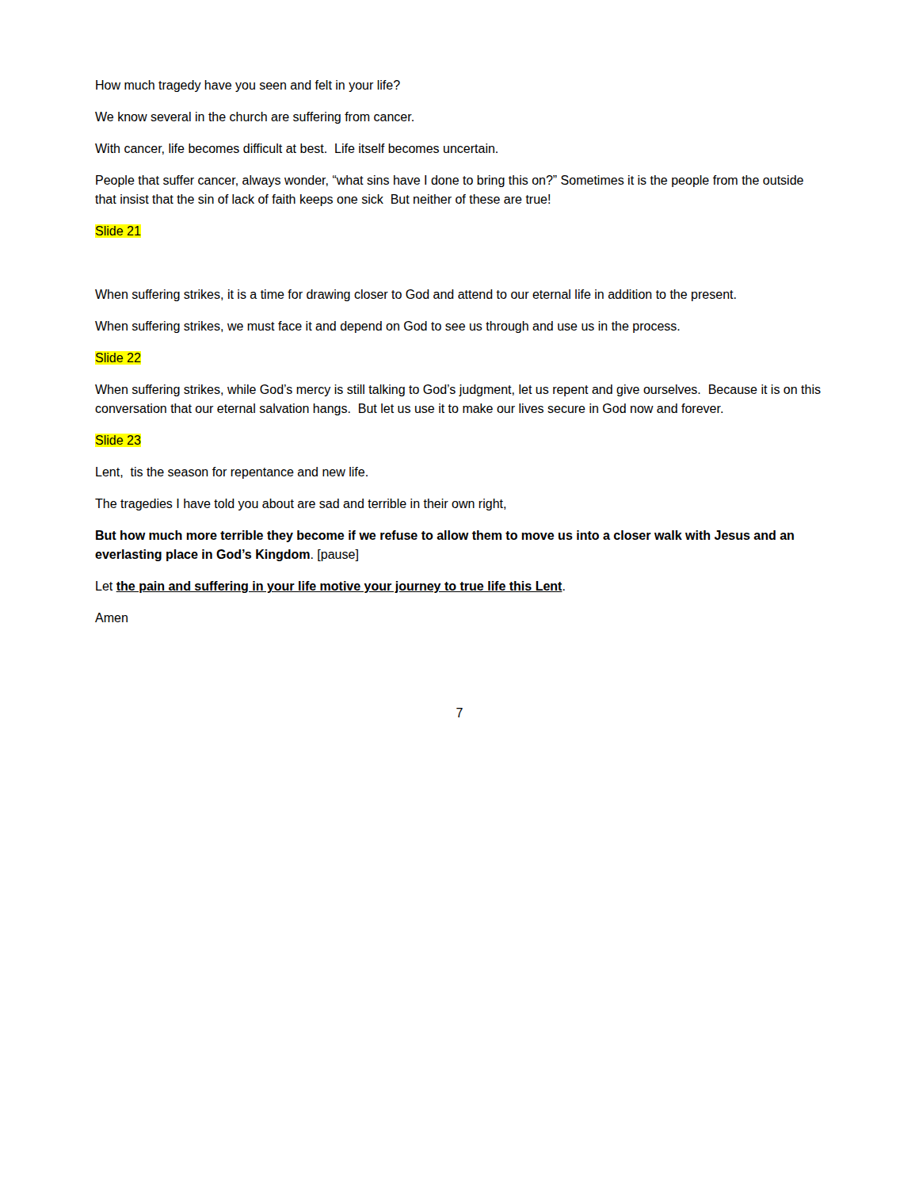How much tragedy have you seen and felt in your life?
We know several in the church are suffering from cancer.
With cancer, life becomes difficult at best. Life itself becomes uncertain.
People that suffer cancer, always wonder, “what sins have I done to bring this on?” Sometimes it is the people from the outside that insist that the sin of lack of faith keeps one sick But neither of these are true!
Slide 21
When suffering strikes, it is a time for drawing closer to God and attend to our eternal life in addition to the present.
When suffering strikes, we must face it and depend on God to see us through and use us in the process.
Slide 22
When suffering strikes, while God’s mercy is still talking to God’s judgment, let us repent and give ourselves. Because it is on this conversation that our eternal salvation hangs. But let us use it to make our lives secure in God now and forever.
Slide 23
Lent, tis the season for repentance and new life.
The tragedies I have told you about are sad and terrible in their own right,
But how much more terrible they become if we refuse to allow them to move us into a closer walk with Jesus and an everlasting place in God’s Kingdom. [pause]
Let the pain and suffering in your life motive your journey to true life this Lent.
Amen
7